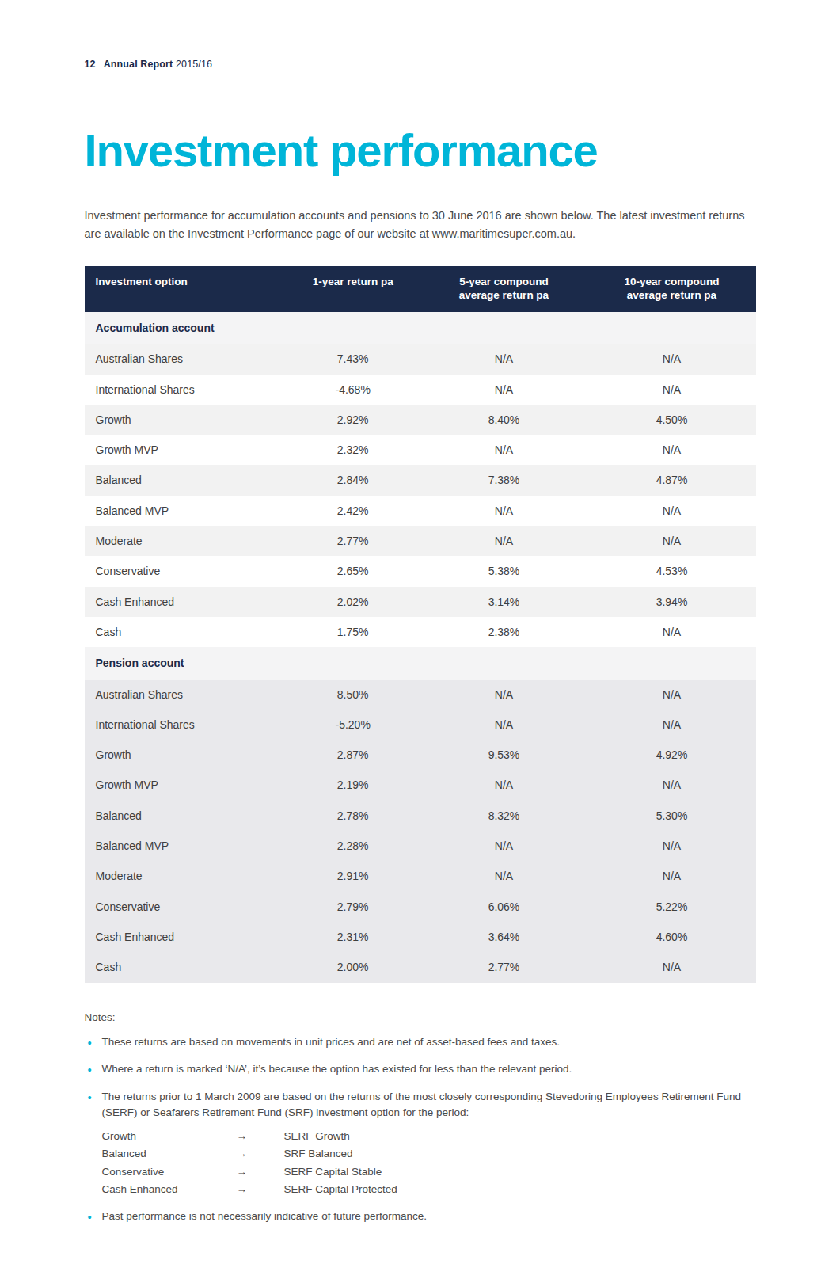12 Annual Report 2015/16
Investment performance
Investment performance for accumulation accounts and pensions to 30 June 2016 are shown below. The latest investment returns are available on the Investment Performance page of our website at www.maritimesuper.com.au.
| Investment option | 1-year return pa | 5-year compound average return pa | 10-year compound average return pa |
| --- | --- | --- | --- |
| Accumulation account |
| Australian Shares | 7.43% | N/A | N/A |
| International Shares | -4.68% | N/A | N/A |
| Growth | 2.92% | 8.40% | 4.50% |
| Growth MVP | 2.32% | N/A | N/A |
| Balanced | 2.84% | 7.38% | 4.87% |
| Balanced MVP | 2.42% | N/A | N/A |
| Moderate | 2.77% | N/A | N/A |
| Conservative | 2.65% | 5.38% | 4.53% |
| Cash Enhanced | 2.02% | 3.14% | 3.94% |
| Cash | 1.75% | 2.38% | N/A |
| Pension account |
| Australian Shares | 8.50% | N/A | N/A |
| International Shares | -5.20% | N/A | N/A |
| Growth | 2.87% | 9.53% | 4.92% |
| Growth MVP | 2.19% | N/A | N/A |
| Balanced | 2.78% | 8.32% | 5.30% |
| Balanced MVP | 2.28% | N/A | N/A |
| Moderate | 2.91% | N/A | N/A |
| Conservative | 2.79% | 6.06% | 5.22% |
| Cash Enhanced | 2.31% | 3.64% | 4.60% |
| Cash | 2.00% | 2.77% | N/A |
Notes:
These returns are based on movements in unit prices and are net of asset-based fees and taxes.
Where a return is marked ‘N/A’, it’s because the option has existed for less than the relevant period.
The returns prior to 1 March 2009 are based on the returns of the most closely corresponding Stevedoring Employees Retirement Fund (SERF) or Seafarers Retirement Fund (SRF) investment option for the period:
Growth→SERF Growth
Balanced→SRF Balanced
Conservative→SERF Capital Stable
Cash Enhanced→SERF Capital Protected
Past performance is not necessarily indicative of future performance.